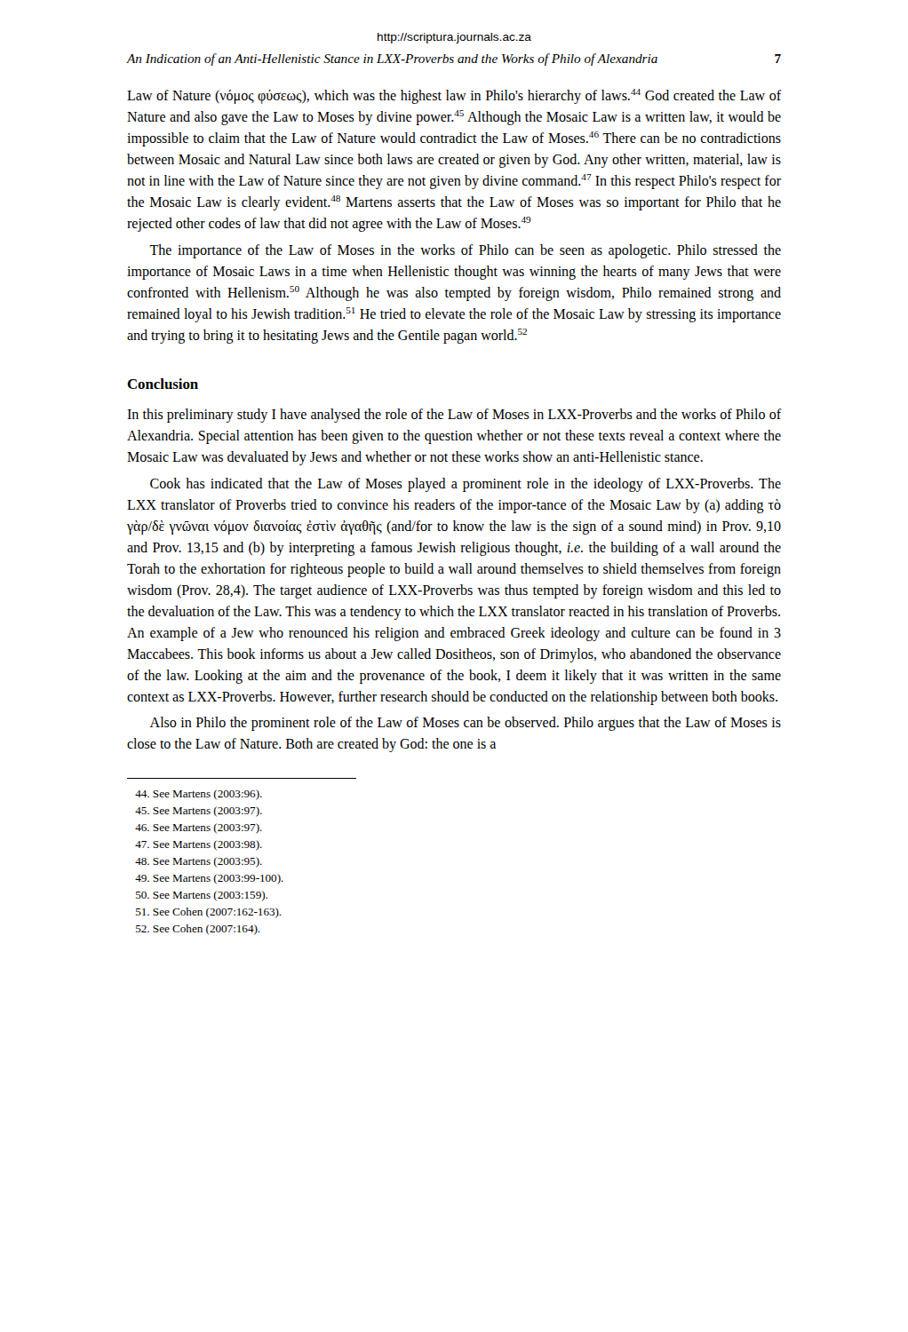http://scriptura.journals.ac.za
An Indication of an Anti-Hellenistic Stance in LXX-Proverbs and the Works of Philo of Alexandria 7
Law of Nature (νόμος φύσεως), which was the highest law in Philo's hierarchy of laws.44 God created the Law of Nature and also gave the Law to Moses by divine power.45 Although the Mosaic Law is a written law, it would be impossible to claim that the Law of Nature would contradict the Law of Moses.46 There can be no contradictions between Mosaic and Natural Law since both laws are created or given by God. Any other written, material, law is not in line with the Law of Nature since they are not given by divine command.47 In this respect Philo's respect for the Mosaic Law is clearly evident.48 Martens asserts that the Law of Moses was so important for Philo that he rejected other codes of law that did not agree with the Law of Moses.49
The importance of the Law of Moses in the works of Philo can be seen as apologetic. Philo stressed the importance of Mosaic Laws in a time when Hellenistic thought was winning the hearts of many Jews that were confronted with Hellenism.50 Although he was also tempted by foreign wisdom, Philo remained strong and remained loyal to his Jewish tradition.51 He tried to elevate the role of the Mosaic Law by stressing its importance and trying to bring it to hesitating Jews and the Gentile pagan world.52
Conclusion
In this preliminary study I have analysed the role of the Law of Moses in LXX-Proverbs and the works of Philo of Alexandria. Special attention has been given to the question whether or not these texts reveal a context where the Mosaic Law was devaluated by Jews and whether or not these works show an anti-Hellenistic stance.
Cook has indicated that the Law of Moses played a prominent role in the ideology of LXX-Proverbs. The LXX translator of Proverbs tried to convince his readers of the impor-tance of the Mosaic Law by (a) adding τὸ γὰρ/δὲ γνῶναι νόμον διανοίας ἐστὶν ἀγαθῆς (and/for to know the law is the sign of a sound mind) in Prov. 9,10 and Prov. 13,15 and (b) by interpreting a famous Jewish religious thought, i.e. the building of a wall around the Torah to the exhortation for righteous people to build a wall around themselves to shield themselves from foreign wisdom (Prov. 28,4). The target audience of LXX-Proverbs was thus tempted by foreign wisdom and this led to the devaluation of the Law. This was a tendency to which the LXX translator reacted in his translation of Proverbs. An example of a Jew who renounced his religion and embraced Greek ideology and culture can be found in 3 Maccabees. This book informs us about a Jew called Dositheos, son of Drimylos, who abandoned the observance of the law. Looking at the aim and the provenance of the book, I deem it likely that it was written in the same context as LXX-Proverbs. However, further research should be conducted on the relationship between both books.
Also in Philo the prominent role of the Law of Moses can be observed. Philo argues that the Law of Moses is close to the Law of Nature. Both are created by God: the one is a
See Martens (2003:96).
See Martens (2003:97).
See Martens (2003:97).
See Martens (2003:98).
See Martens (2003:95).
See Martens (2003:99-100).
See Martens (2003:159).
See Cohen (2007:162-163).
See Cohen (2007:164).